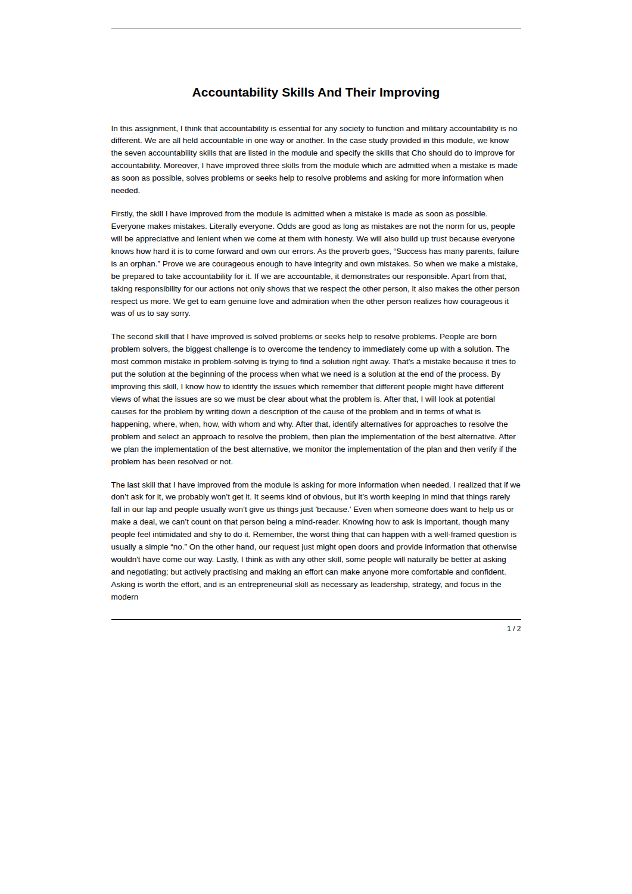Accountability Skills And Their Improving
In this assignment, I think that accountability is essential for any society to function and military accountability is no different. We are all held accountable in one way or another. In the case study provided in this module, we know the seven accountability skills that are listed in the module and specify the skills that Cho should do to improve for accountability. Moreover, I have improved three skills from the module which are admitted when a mistake is made as soon as possible, solves problems or seeks help to resolve problems and asking for more information when needed.
Firstly, the skill I have improved from the module is admitted when a mistake is made as soon as possible. Everyone makes mistakes. Literally everyone. Odds are good as long as mistakes are not the norm for us, people will be appreciative and lenient when we come at them with honesty. We will also build up trust because everyone knows how hard it is to come forward and own our errors. As the proverb goes, “Success has many parents, failure is an orphan.” Prove we are courageous enough to have integrity and own mistakes. So when we make a mistake, be prepared to take accountability for it. If we are accountable, it demonstrates our responsible. Apart from that, taking responsibility for our actions not only shows that we respect the other person, it also makes the other person respect us more. We get to earn genuine love and admiration when the other person realizes how courageous it was of us to say sorry.
The second skill that I have improved is solved problems or seeks help to resolve problems. People are born problem solvers, the biggest challenge is to overcome the tendency to immediately come up with a solution. The most common mistake in problem-solving is trying to find a solution right away. That's a mistake because it tries to put the solution at the beginning of the process when what we need is a solution at the end of the process. By improving this skill, I know how to identify the issues which remember that different people might have different views of what the issues are so we must be clear about what the problem is. After that, I will look at potential causes for the problem by writing down a description of the cause of the problem and in terms of what is happening, where, when, how, with whom and why. After that, identify alternatives for approaches to resolve the problem and select an approach to resolve the problem, then plan the implementation of the best alternative. After we plan the implementation of the best alternative, we monitor the implementation of the plan and then verify if the problem has been resolved or not.
The last skill that I have improved from the module is asking for more information when needed. I realized that if we don’t ask for it, we probably won’t get it. It seems kind of obvious, but it’s worth keeping in mind that things rarely fall in our lap and people usually won’t give us things just 'because.' Even when someone does want to help us or make a deal, we can’t count on that person being a mind-reader. Knowing how to ask is important, though many people feel intimidated and shy to do it. Remember, the worst thing that can happen with a well-framed question is usually a simple “no.” On the other hand, our request just might open doors and provide information that otherwise wouldn't have come our way. Lastly, I think as with any other skill, some people will naturally be better at asking and negotiating; but actively practising and making an effort can make anyone more comfortable and confident. Asking is worth the effort, and is an entrepreneurial skill as necessary as leadership, strategy, and focus in the modern
1 / 2